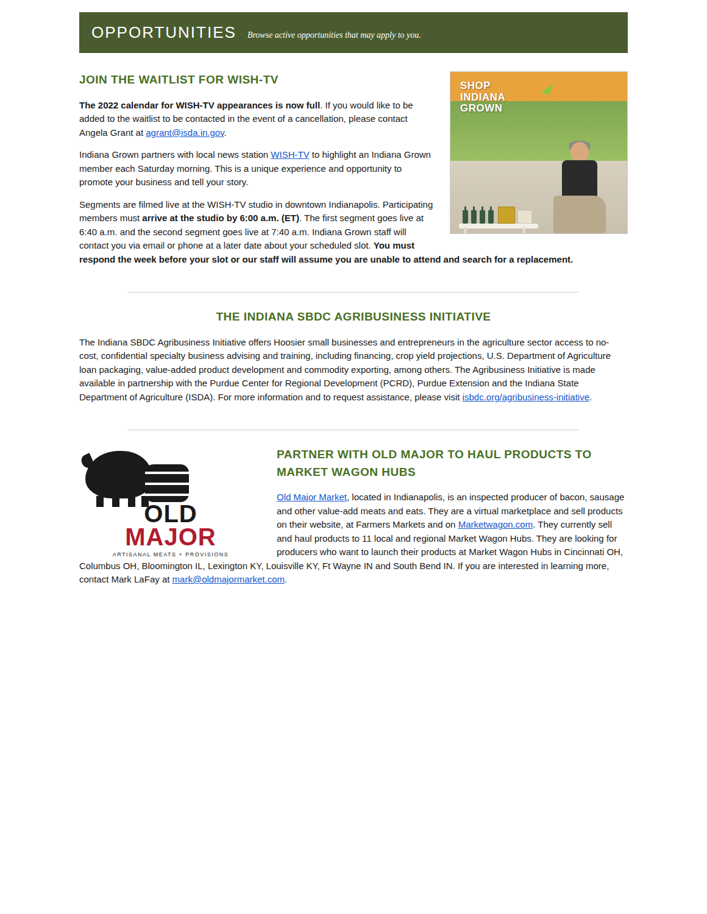OPPORTUNITIES Browse active opportunities that may apply to you.
SHOP
INDIANA
GROWN
JOIN THE WAITLIST FOR WISH-TV
The 2022 calendar for WISH-TV appearances is now full. If you would like to be added to the waitlist to be contacted in the event of a cancellation, please contact Angela Grant at agrant@isda.in.gov.
Indiana Grown partners with local news station WISH-TV to highlight an Indiana Grown member each Saturday morning. This is a unique experience and opportunity to promote your business and tell your story.
Segments are filmed live at the WISH-TV studio in downtown Indianapolis. Participating members must arrive at the studio by 6:00 a.m. (ET). The first segment goes live at 6:40 a.m. and the second segment goes live at 7:40 a.m. Indiana Grown staff will contact you via email or phone at a later date about your scheduled slot. You must respond the week before your slot or our staff will assume you are unable to attend and search for a replacement.
THE INDIANA SBDC AGRIBUSINESS INITIATIVE
The Indiana SBDC Agribusiness Initiative offers Hoosier small businesses and entrepreneurs in the agriculture sector access to no-cost, confidential specialty business advising and training, including financing, crop yield projections, U.S. Department of Agriculture loan packaging, value-added product development and commodity exporting, among others. The Agribusiness Initiative is made available in partnership with the Purdue Center for Regional Development (PCRD), Purdue Extension and the Indiana State Department of Agriculture (ISDA). For more information and to request assistance, please visit isbdc.org/agribusiness-initiative.
OLD
MAJOR
ARTISANAL MEATS + PROVISIONS
PARTNER WITH OLD MAJOR TO HAUL PRODUCTS TO MARKET WAGON HUBS
Old Major Market, located in Indianapolis, is an inspected producer of bacon, sausage and other value-add meats and eats. They are a virtual marketplace and sell products on their website, at Farmers Markets and on Marketwagon.com. They currently sell and haul products to 11 local and regional Market Wagon Hubs. They are looking for producers who want to launch their products at Market Wagon Hubs in Cincinnati OH, Columbus OH, Bloomington IL, Lexington KY, Louisville KY, Ft Wayne IN and South Bend IN. If you are interested in learning more, contact Mark LaFay at mark@oldmajormarket.com.